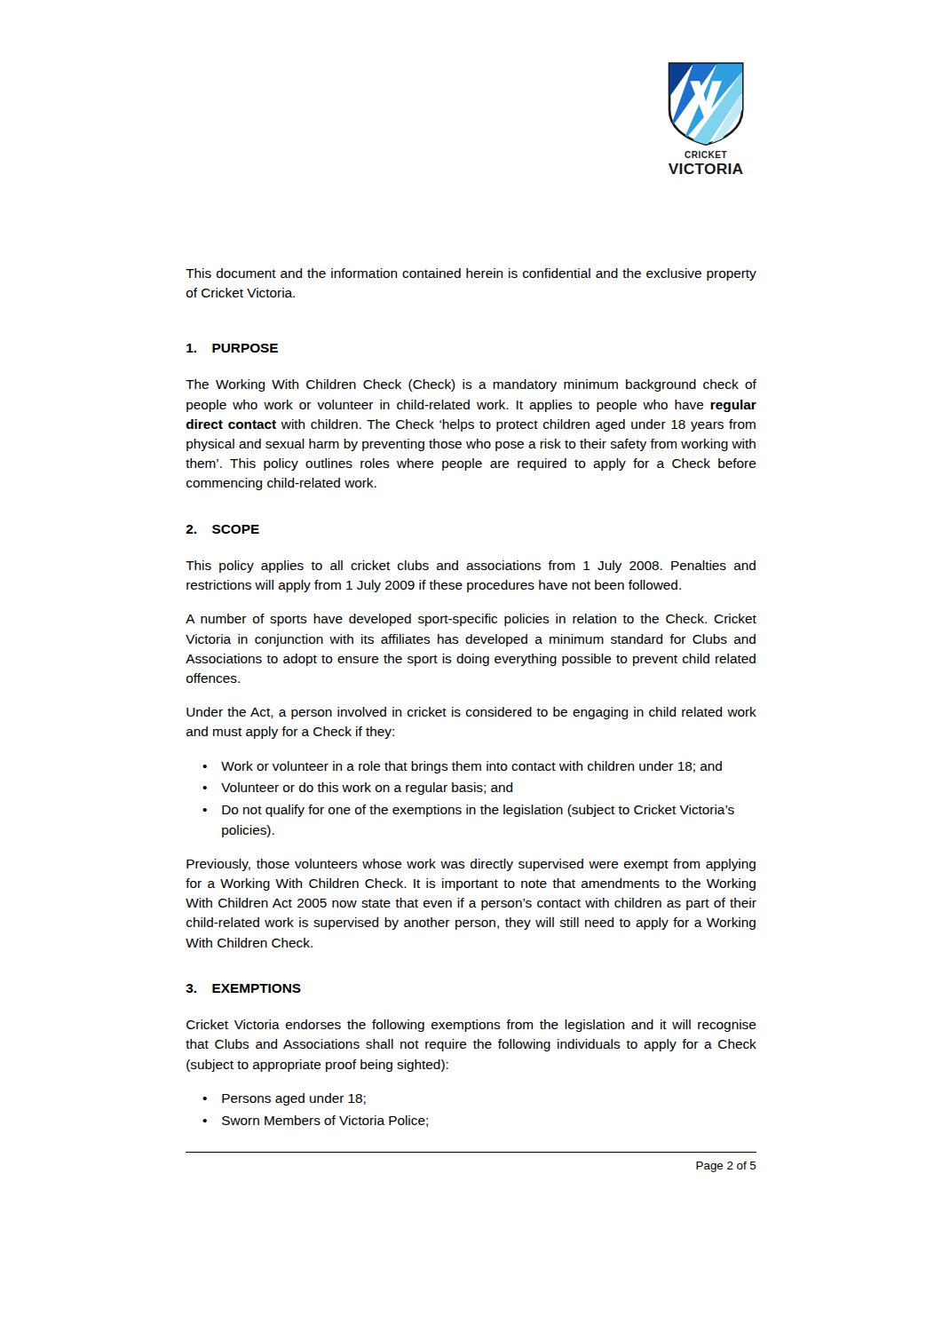CRICKET VICTORIA
This document and the information contained herein is confidential and the exclusive property of Cricket Victoria.
1. PURPOSE
The Working With Children Check (Check) is a mandatory minimum background check of people who work or volunteer in child-related work. It applies to people who have regular direct contact with children. The Check ‘helps to protect children aged under 18 years from physical and sexual harm by preventing those who pose a risk to their safety from working with them’. This policy outlines roles where people are required to apply for a Check before commencing child-related work.
2. SCOPE
This policy applies to all cricket clubs and associations from 1 July 2008. Penalties and restrictions will apply from 1 July 2009 if these procedures have not been followed.
A number of sports have developed sport-specific policies in relation to the Check. Cricket Victoria in conjunction with its affiliates has developed a minimum standard for Clubs and Associations to adopt to ensure the sport is doing everything possible to prevent child related offences.
Under the Act, a person involved in cricket is considered to be engaging in child related work and must apply for a Check if they:
Work or volunteer in a role that brings them into contact with children under 18; and
Volunteer or do this work on a regular basis; and
Do not qualify for one of the exemptions in the legislation (subject to Cricket Victoria’s policies).
Previously, those volunteers whose work was directly supervised were exempt from applying for a Working With Children Check. It is important to note that amendments to the Working With Children Act 2005 now state that even if a person’s contact with children as part of their child-related work is supervised by another person, they will still need to apply for a Working With Children Check.
3. EXEMPTIONS
Cricket Victoria endorses the following exemptions from the legislation and it will recognise that Clubs and Associations shall not require the following individuals to apply for a Check (subject to appropriate proof being sighted):
Persons aged under 18;
Sworn Members of Victoria Police;
Page 2 of 5